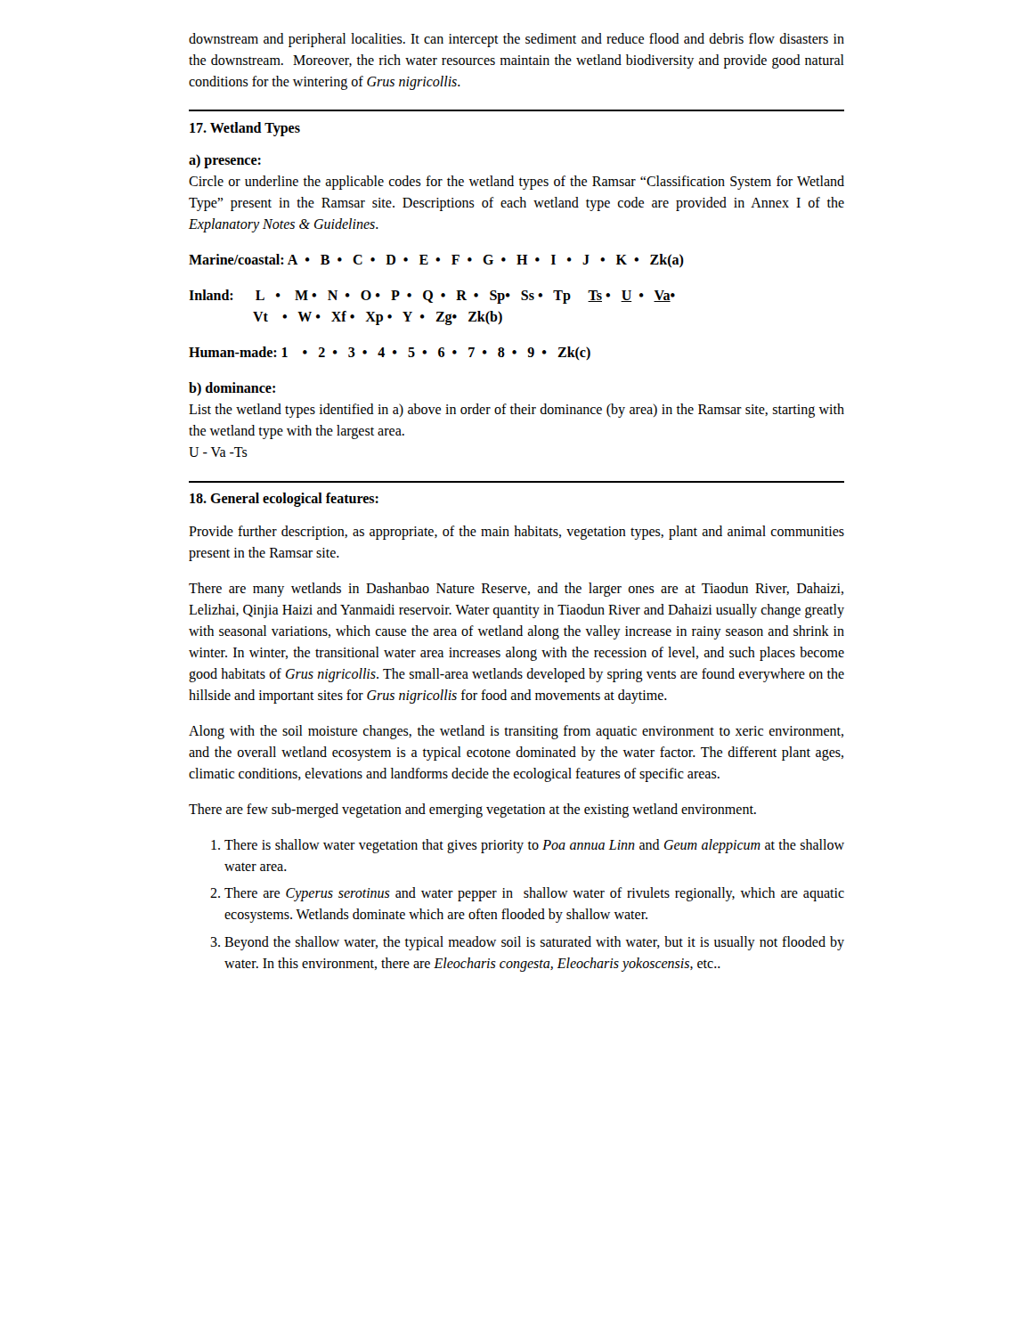downstream and peripheral localities. It can intercept the sediment and reduce flood and debris flow disasters in the downstream. Moreover, the rich water resources maintain the wetland biodiversity and provide good natural conditions for the wintering of Grus nigricollis.
17. Wetland Types
a) presence:
Circle or underline the applicable codes for the wetland types of the Ramsar “Classification System for Wetland Type” present in the Ramsar site. Descriptions of each wetland type code are provided in Annex I of the Explanatory Notes & Guidelines.
Marine/coastal: A • B • C • D • E • F • G • H • I • J • K • Zk(a)
Inland: L • M • N • O • P • Q • R • Sp• Ss • Tp Ts • U • Va•
Vt • W • Xf • Xp • Y • Zg• Zk(b)
Human-made: 1 • 2 • 3 • 4 • 5 • 6 • 7 • 8 • 9 • Zk(c)
b) dominance:
List the wetland types identified in a) above in order of their dominance (by area) in the Ramsar site, starting with the wetland type with the largest area.
U - Va -Ts
18. General ecological features:
Provide further description, as appropriate, of the main habitats, vegetation types, plant and animal communities present in the Ramsar site.
There are many wetlands in Dashanbao Nature Reserve, and the larger ones are at Tiaodun River, Dahaizi, Lelizhai, Qinjia Haizi and Yanmaidi reservoir. Water quantity in Tiaodun River and Dahaizi usually change greatly with seasonal variations, which cause the area of wetland along the valley increase in rainy season and shrink in winter. In winter, the transitional water area increases along with the recession of level, and such places become good habitats of Grus nigricollis. The small-area wetlands developed by spring vents are found everywhere on the hillside and important sites for Grus nigricollis for food and movements at daytime.
Along with the soil moisture changes, the wetland is transiting from aquatic environment to xeric environment, and the overall wetland ecosystem is a typical ecotone dominated by the water factor. The different plant ages, climatic conditions, elevations and landforms decide the ecological features of specific areas.
There are few sub-merged vegetation and emerging vegetation at the existing wetland environment.
There is shallow water vegetation that gives priority to Poa annua Linn and Geum aleppicum at the shallow water area.
There are Cyperus serotinus and water pepper in shallow water of rivulets regionally, which are aquatic ecosystems. Wetlands dominate which are often flooded by shallow water.
Beyond the shallow water, the typical meadow soil is saturated with water, but it is usually not flooded by water. In this environment, there are Eleocharis congesta, Eleocharis yokoscensis, etc..